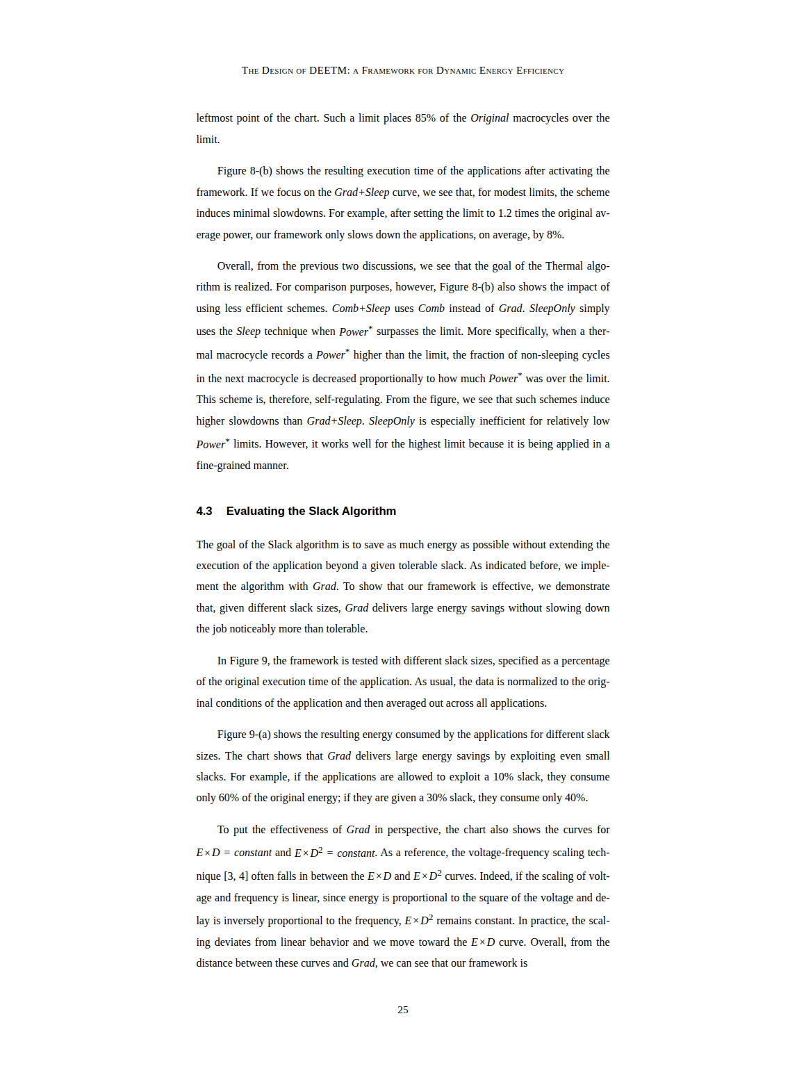The Design of DEETM: a Framework for Dynamic Energy Efficiency
leftmost point of the chart. Such a limit places 85% of the Original macrocycles over the limit.
Figure 8-(b) shows the resulting execution time of the applications after activating the framework. If we focus on the Grad+Sleep curve, we see that, for modest limits, the scheme induces minimal slowdowns. For example, after setting the limit to 1.2 times the original average power, our framework only slows down the applications, on average, by 8%.
Overall, from the previous two discussions, we see that the goal of the Thermal algorithm is realized. For comparison purposes, however, Figure 8-(b) also shows the impact of using less efficient schemes. Comb+Sleep uses Comb instead of Grad. SleepOnly simply uses the Sleep technique when Power* surpasses the limit. More specifically, when a thermal macrocycle records a Power* higher than the limit, the fraction of non-sleeping cycles in the next macrocycle is decreased proportionally to how much Power* was over the limit. This scheme is, therefore, self-regulating. From the figure, we see that such schemes induce higher slowdowns than Grad+Sleep. SleepOnly is especially inefficient for relatively low Power* limits. However, it works well for the highest limit because it is being applied in a fine-grained manner.
4.3 Evaluating the Slack Algorithm
The goal of the Slack algorithm is to save as much energy as possible without extending the execution of the application beyond a given tolerable slack. As indicated before, we implement the algorithm with Grad. To show that our framework is effective, we demonstrate that, given different slack sizes, Grad delivers large energy savings without slowing down the job noticeably more than tolerable.
In Figure 9, the framework is tested with different slack sizes, specified as a percentage of the original execution time of the application. As usual, the data is normalized to the original conditions of the application and then averaged out across all applications.
Figure 9-(a) shows the resulting energy consumed by the applications for different slack sizes. The chart shows that Grad delivers large energy savings by exploiting even small slacks. For example, if the applications are allowed to exploit a 10% slack, they consume only 60% of the original energy; if they are given a 30% slack, they consume only 40%.
To put the effectiveness of Grad in perspective, the chart also shows the curves for E×D = constant and E×D2 = constant. As a reference, the voltage-frequency scaling technique [3, 4] often falls in between the E×D and E×D2 curves. Indeed, if the scaling of voltage and frequency is linear, since energy is proportional to the square of the voltage and delay is inversely proportional to the frequency, E×D2 remains constant. In practice, the scaling deviates from linear behavior and we move toward the E×D curve. Overall, from the distance between these curves and Grad, we can see that our framework is
25